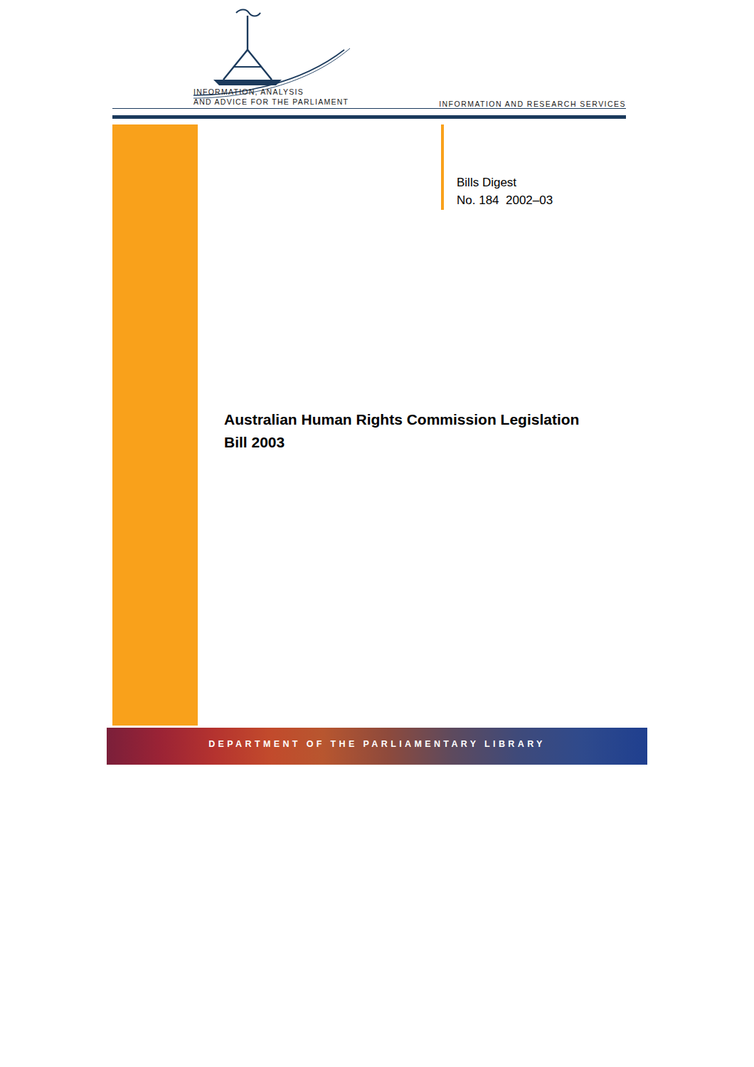Information, analysis
and advice for the Parliament
Information and Research Services
Bills Digest
No. 184 2002–03
Australian Human Rights Commission Legislation Bill 2003
Department of the Parliamentary Library